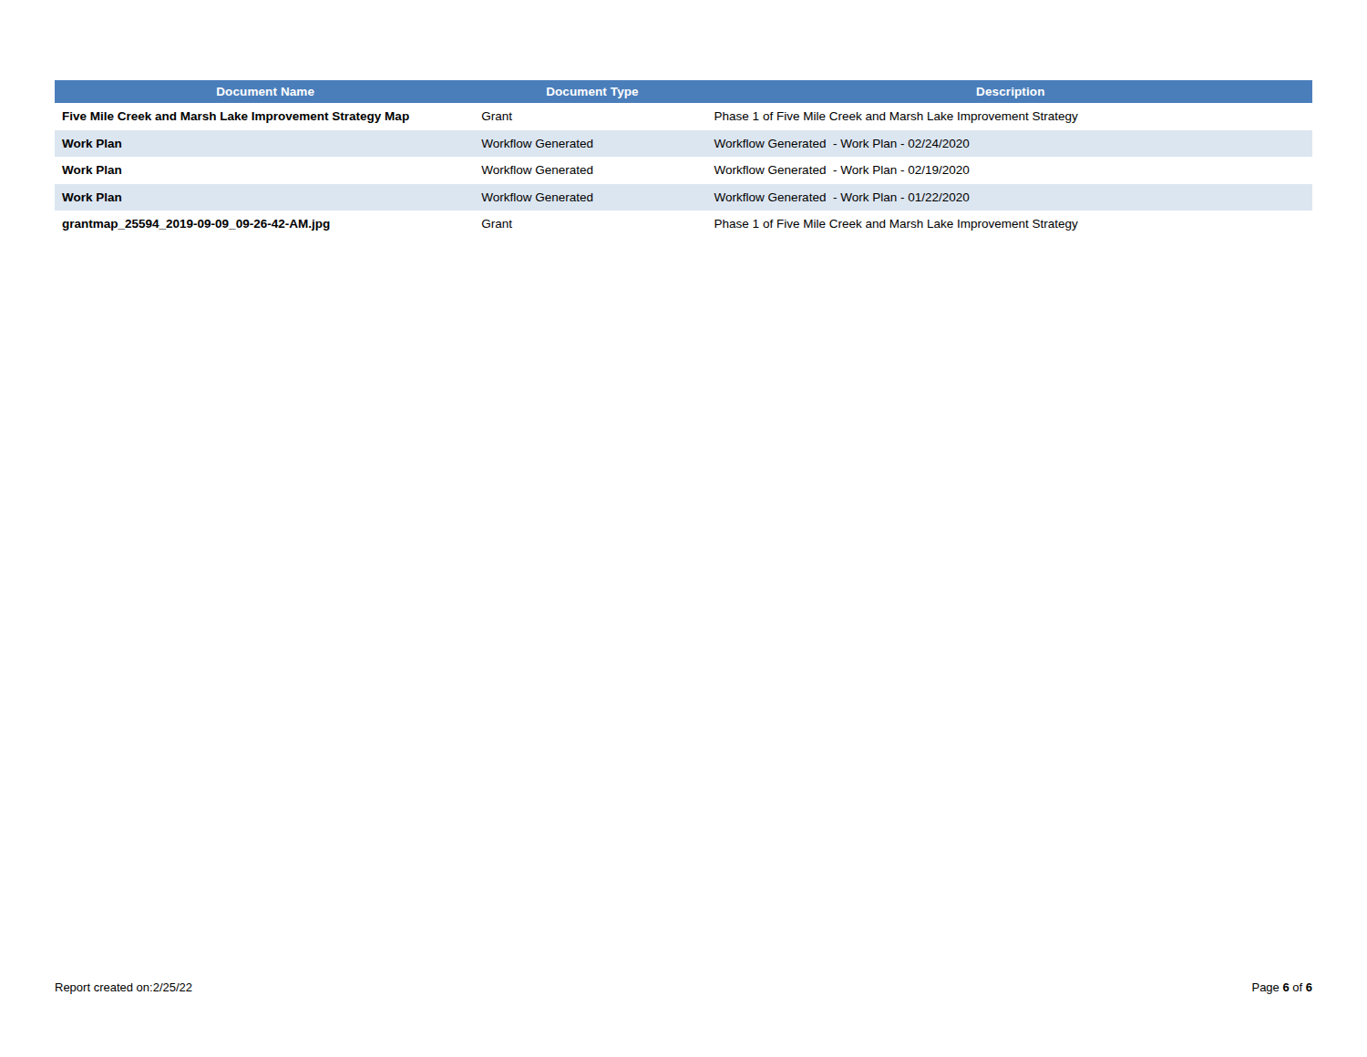| Document Name | Document Type | Description |
| --- | --- | --- |
| Five Mile Creek and Marsh Lake Improvement Strategy Map | Grant | Phase 1 of Five Mile Creek and Marsh Lake Improvement Strategy |
| Work Plan | Workflow Generated | Workflow Generated - Work Plan - 02/24/2020 |
| Work Plan | Workflow Generated | Workflow Generated - Work Plan - 02/19/2020 |
| Work Plan | Workflow Generated | Workflow Generated - Work Plan - 01/22/2020 |
| grantmap_25594_2019-09-09_09-26-42-AM.jpg | Grant | Phase 1 of Five Mile Creek and Marsh Lake Improvement Strategy |
Report created on:2/25/22
Page 6 of 6